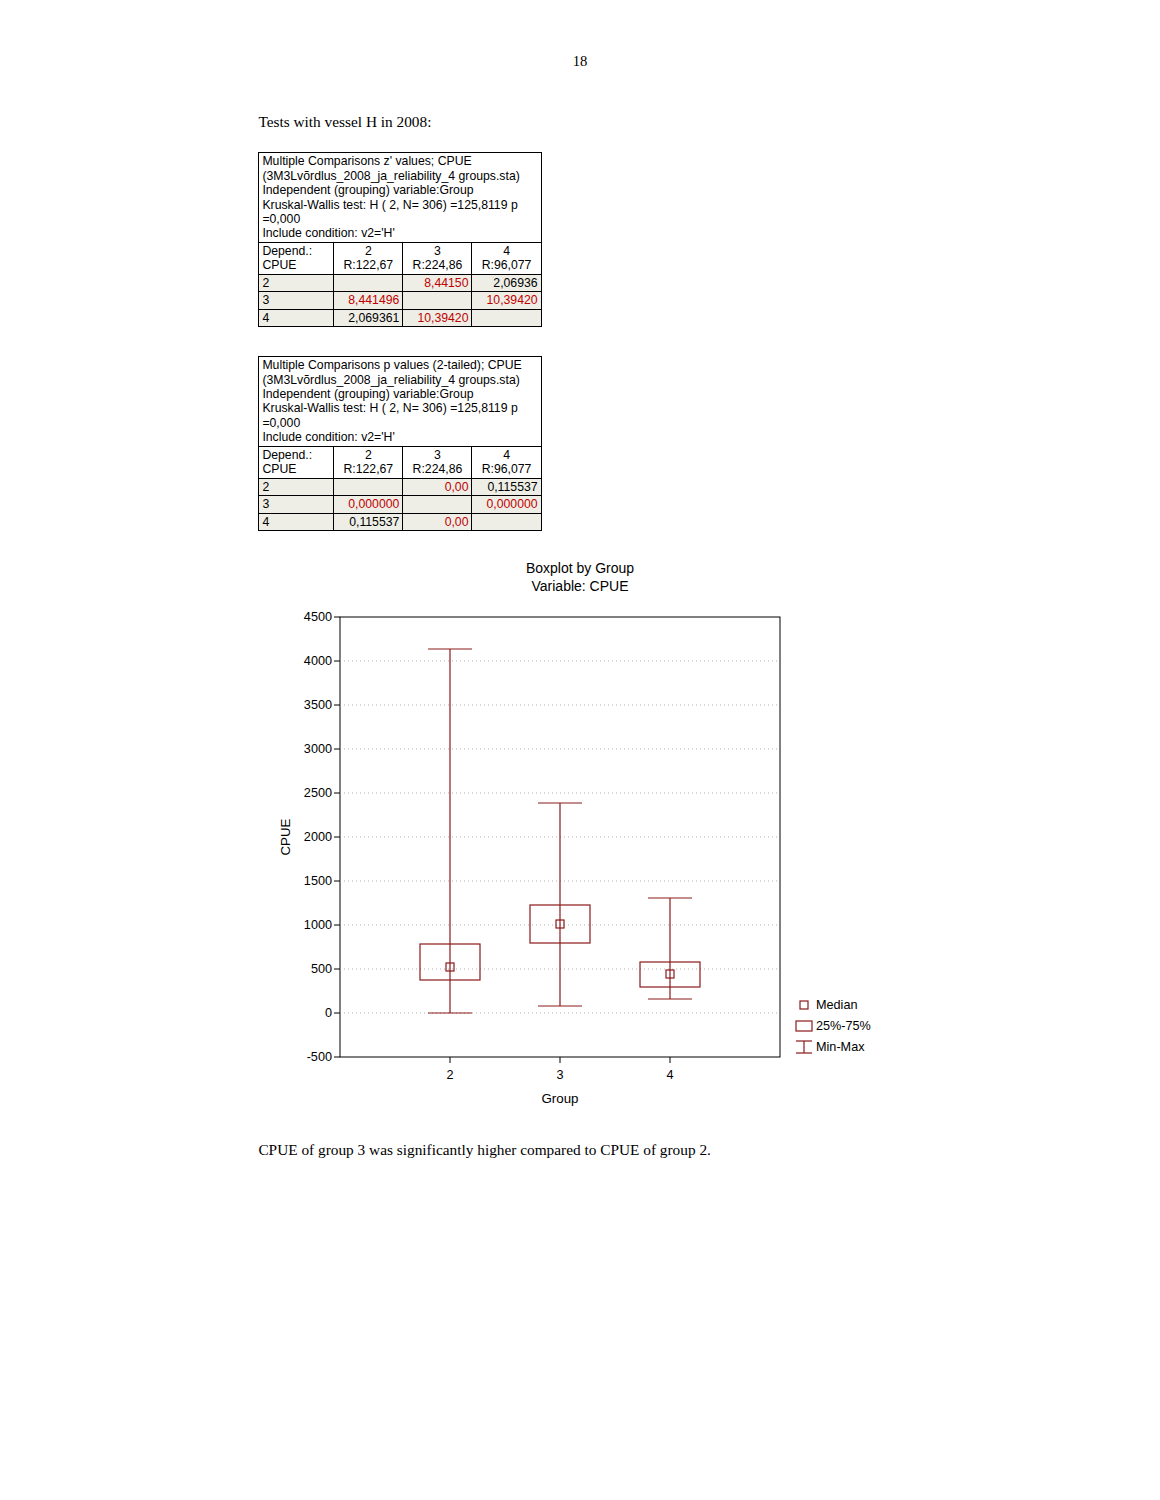18
Tests with vessel H in 2008:
| Multiple Comparisons z' values; CPUE (3M3Lvõrdlus_2008_ja_reliability_4 groups.sta) Independent (grouping) variable:Group Kruskal-Wallis test: H ( 2, N= 306) =125,8119 p =0,000 Include condition: v2='H' |
| Depend.: CPUE | 2 R:122,67 | 3 R:224,86 | 4 R:96,077 |
| 2 | | 8,44150 | 2,06936 |
| 3 | 8,441496 | | 10,39420 |
| 4 | 2,069361 | 10,39420 | |
| Multiple Comparisons p values (2-tailed); CPUE (3M3Lvõrdlus_2008_ja_reliability_4 groups.sta) Independent (grouping) variable:Group Kruskal-Wallis test: H ( 2, N= 306) =125,8119 p =0,000 Include condition: v2='H' |
| Depend.: CPUE | 2 R:122,67 | 3 R:224,86 | 4 R:96,077 |
| 2 | | 0,00 | 0,115537 |
| 3 | 0,000000 | | 0,000000 |
| 4 | 0,115537 | 0,00 | |
Boxplot by Group
Variable: CPUE
4500 4000 3500 3000 2500 2000 1500 1000 500 0 -500 CPUE 2 3 4 Group Median 25%-75% Min-Max
CPUE of group 3 was significantly higher compared to CPUE of group 2.